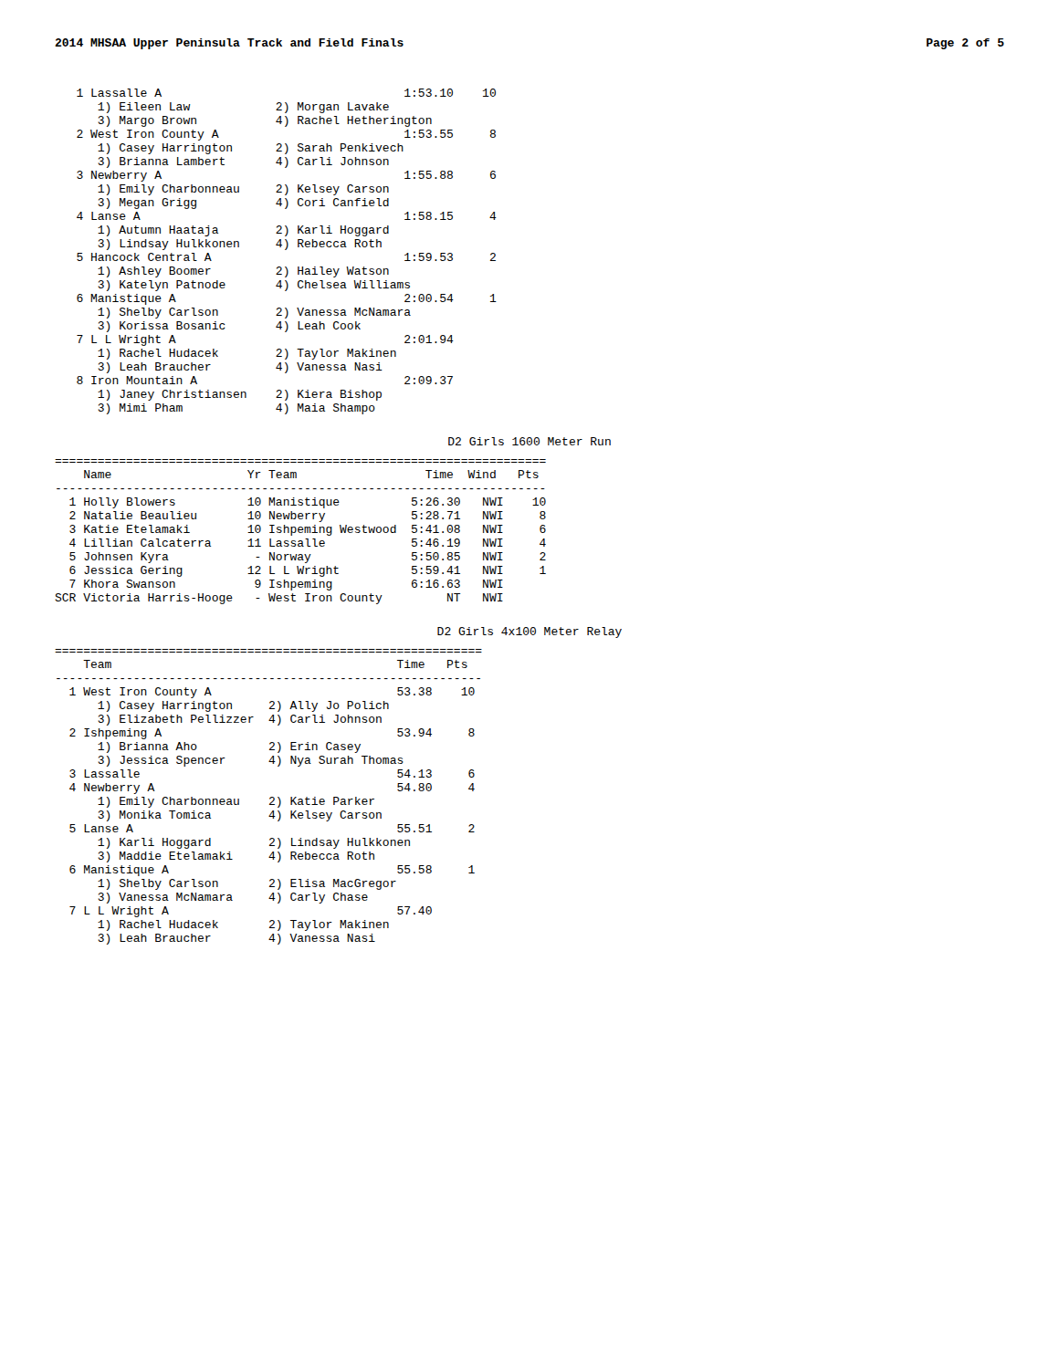2014 MHSAA Upper Peninsula Track and Field Finals Page 2 of 5
   1 Lassalle A                                  1:53.10    10
      1) Eileen Law            2) Morgan Lavake
      3) Margo Brown           4) Rachel Hetherington
   2 West Iron County A                          1:53.55     8
      1) Casey Harrington      2) Sarah Penkivech
      3) Brianna Lambert       4) Carli Johnson
   3 Newberry A                                  1:55.88     6
      1) Emily Charbonneau     2) Kelsey Carson
      3) Megan Grigg           4) Cori Canfield
   4 Lanse A                                     1:58.15     4
      1) Autumn Haataja        2) Karli Hoggard
      3) Lindsay Hulkkonen     4) Rebecca Roth
   5 Hancock Central A                           1:59.53     2
      1) Ashley Boomer         2) Hailey Watson
      3) Katelyn Patnode       4) Chelsea Williams
   6 Manistique A                                2:00.54     1
      1) Shelby Carlson        2) Vanessa McNamara
      3) Korissa Bosanic       4) Leah Cook
   7 L L Wright A                                2:01.94
      1) Rachel Hudacek        2) Taylor Makinen
      3) Leah Braucher         4) Vanessa Nasi
   8 Iron Mountain A                             2:09.37
      1) Janey Christiansen    2) Kiera Bishop
      3) Mimi Pham             4) Maia Shampo
D2 Girls 1600 Meter Run
=====================================================================
    Name                   Yr Team                  Time  Wind   Pts
---------------------------------------------------------------------
  1 Holly Blowers          10 Manistique          5:26.30   NWI    10
  2 Natalie Beaulieu       10 Newberry            5:28.71   NWI     8
  3 Katie Etelamaki        10 Ishpeming Westwood  5:41.08   NWI     6
  4 Lillian Calcaterra     11 Lassalle            5:46.19   NWI     4
  5 Johnsen Kyra            - Norway              5:50.85   NWI     2
  6 Jessica Gering         12 L L Wright          5:59.41   NWI     1
  7 Khora Swanson           9 Ishpeming           6:16.63   NWI
SCR Victoria Harris-Hooge   - West Iron County         NT   NWI
D2 Girls 4x100 Meter Relay
============================================================
    Team                                        Time   Pts
------------------------------------------------------------
  1 West Iron County A                          53.38    10
      1) Casey Harrington     2) Ally Jo Polich
      3) Elizabeth Pellizzer  4) Carli Johnson
  2 Ishpeming A                                 53.94     8
      1) Brianna Aho          2) Erin Casey
      3) Jessica Spencer      4) Nya Surah Thomas
  3 Lassalle                                    54.13     6
  4 Newberry A                                  54.80     4
      1) Emily Charbonneau    2) Katie Parker
      3) Monika Tomica        4) Kelsey Carson
  5 Lanse A                                     55.51     2
      1) Karli Hoggard        2) Lindsay Hulkkonen
      3) Maddie Etelamaki     4) Rebecca Roth
  6 Manistique A                                55.58     1
      1) Shelby Carlson       2) Elisa MacGregor
      3) Vanessa McNamara     4) Carly Chase
  7 L L Wright A                                57.40
      1) Rachel Hudacek       2) Taylor Makinen
      3) Leah Braucher        4) Vanessa Nasi